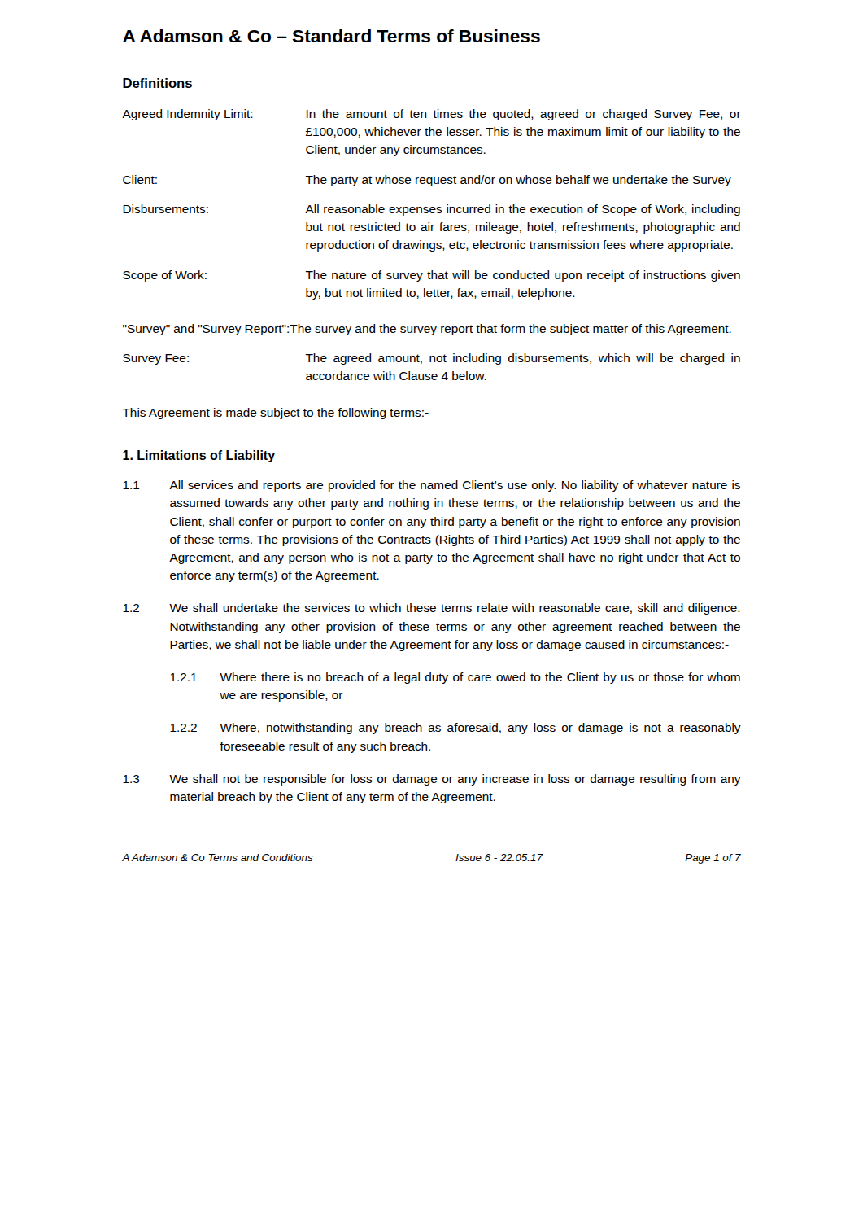A Adamson & Co – Standard Terms of Business
Definitions
Agreed Indemnity Limit:
In the amount of ten times the quoted, agreed or charged Survey Fee, or £100,000, whichever the lesser. This is the maximum limit of our liability to the Client, under any circumstances.
Client:
The party at whose request and/or on whose behalf we undertake the Survey
Disbursements:
All reasonable expenses incurred in the execution of Scope of Work, including but not restricted to air fares, mileage, hotel, refreshments, photographic and reproduction of drawings, etc, electronic transmission fees where appropriate.
Scope of Work:
The nature of survey that will be conducted upon receipt of instructions given by, but not limited to, letter, fax, email, telephone.
"Survey" and "Survey Report":The survey and the survey report that form the subject matter of this Agreement.
Survey Fee:
The agreed amount, not including disbursements, which will be charged in accordance with Clause 4 below.
This Agreement is made subject to the following terms:-
1. Limitations of Liability
1.1
All services and reports are provided for the named Client’s use only. No liability of whatever nature is assumed towards any other party and nothing in these terms, or the relationship between us and the Client, shall confer or purport to confer on any third party a benefit or the right to enforce any provision of these terms. The provisions of the Contracts (Rights of Third Parties) Act 1999 shall not apply to the Agreement, and any person who is not a party to the Agreement shall have no right under that Act to enforce any term(s) of the Agreement.
1.2
We shall undertake the services to which these terms relate with reasonable care, skill and diligence. Notwithstanding any other provision of these terms or any other agreement reached between the Parties, we shall not be liable under the Agreement for any loss or damage caused in circumstances:-
1.2.1
Where there is no breach of a legal duty of care owed to the Client by us or those for whom we are responsible, or
1.2.2
Where, notwithstanding any breach as aforesaid, any loss or damage is not a reasonably foreseeable result of any such breach.
1.3
We shall not be responsible for loss or damage or any increase in loss or damage resulting from any material breach by the Client of any term of the Agreement.
A Adamson & Co Terms and Conditions Issue 6 - 22.05.17 Page 1 of 7